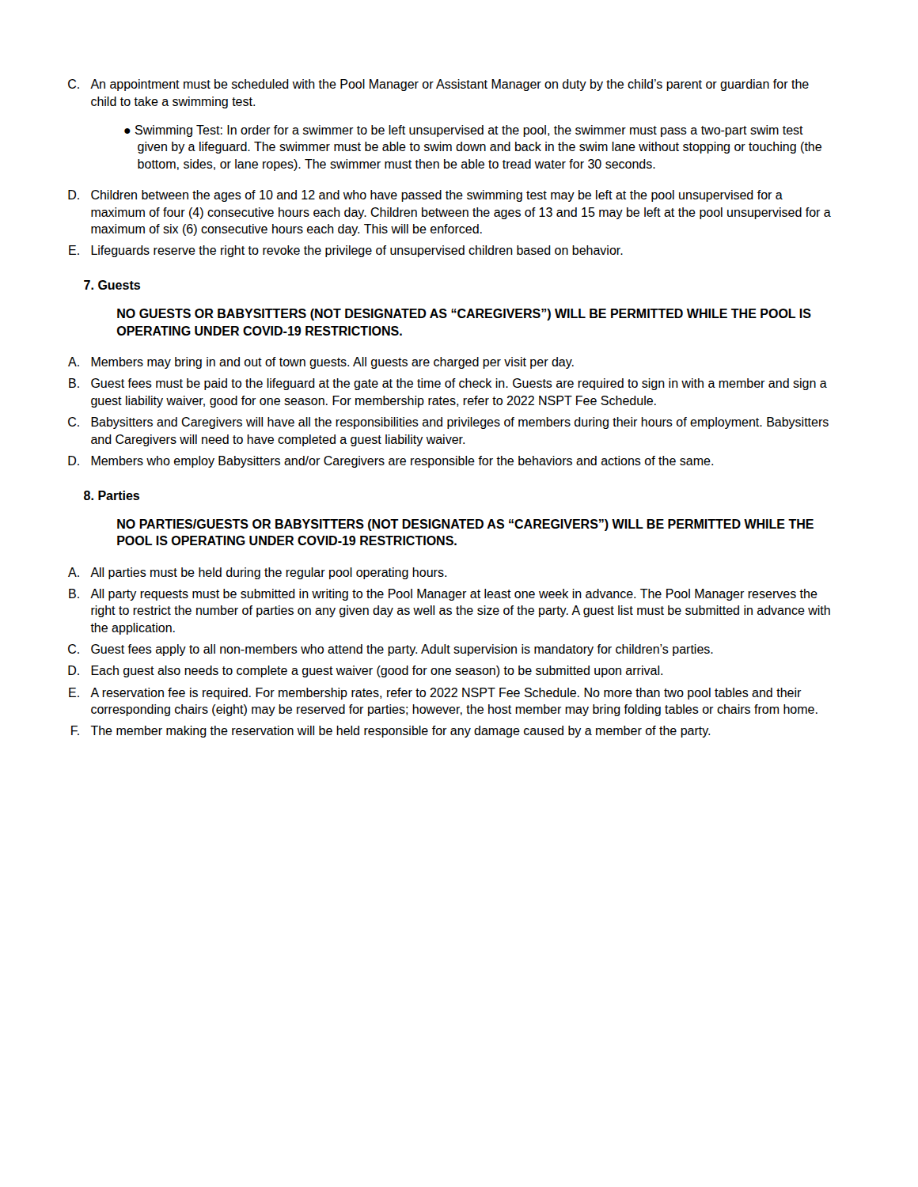An appointment must be scheduled with the Pool Manager or Assistant Manager on duty by the child’s parent or guardian for the child to take a swimming test.
● Swimming Test: In order for a swimmer to be left unsupervised at the pool, the swimmer must pass a two-part swim test given by a lifeguard. The swimmer must be able to swim down and back in the swim lane without stopping or touching (the bottom, sides, or lane ropes). The swimmer must then be able to tread water for 30 seconds.
Children between the ages of 10 and 12 and who have passed the swimming test may be left at the pool unsupervised for a maximum of four (4) consecutive hours each day. Children between the ages of 13 and 15 may be left at the pool unsupervised for a maximum of six (6) consecutive hours each day. This will be enforced.
Lifeguards reserve the right to revoke the privilege of unsupervised children based on behavior.
7. Guests
NO GUESTS OR BABYSITTERS (NOT DESIGNATED AS “CAREGIVERS”) WILL BE PERMITTED WHILE THE POOL IS OPERATING UNDER COVID-19 RESTRICTIONS.
Members may bring in and out of town guests. All guests are charged per visit per day.
Guest fees must be paid to the lifeguard at the gate at the time of check in. Guests are required to sign in with a member and sign a guest liability waiver, good for one season. For membership rates, refer to 2022 NSPT Fee Schedule.
Babysitters and Caregivers will have all the responsibilities and privileges of members during their hours of employment. Babysitters and Caregivers will need to have completed a guest liability waiver.
Members who employ Babysitters and/or Caregivers are responsible for the behaviors and actions of the same.
8. Parties
NO PARTIES/GUESTS OR BABYSITTERS (NOT DESIGNATED AS “CAREGIVERS”) WILL BE PERMITTED WHILE THE POOL IS OPERATING UNDER COVID-19 RESTRICTIONS.
All parties must be held during the regular pool operating hours.
All party requests must be submitted in writing to the Pool Manager at least one week in advance. The Pool Manager reserves the right to restrict the number of parties on any given day as well as the size of the party. A guest list must be submitted in advance with the application.
Guest fees apply to all non-members who attend the party. Adult supervision is mandatory for children’s parties.
Each guest also needs to complete a guest waiver (good for one season) to be submitted upon arrival.
A reservation fee is required. For membership rates, refer to 2022 NSPT Fee Schedule. No more than two pool tables and their corresponding chairs (eight) may be reserved for parties; however, the host member may bring folding tables or chairs from home.
The member making the reservation will be held responsible for any damage caused by a member of the party.